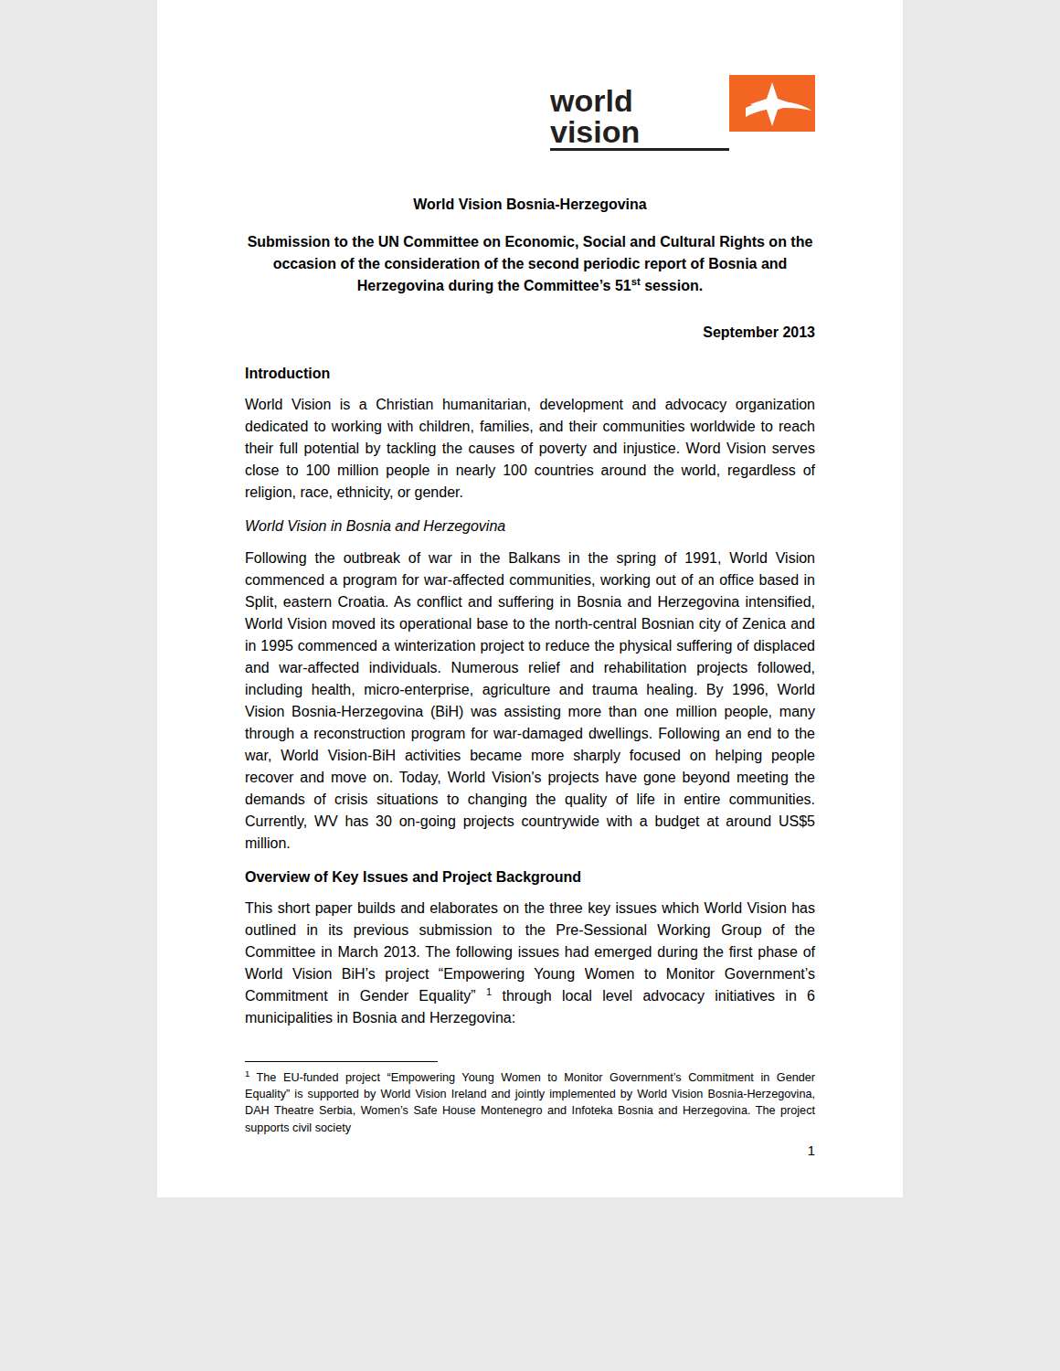world vision
World Vision Bosnia-Herzegovina
Submission to the UN Committee on Economic, Social and Cultural Rights on the occasion of the consideration of the second periodic report of Bosnia and Herzegovina during the Committee’s 51st session.
September 2013
Introduction
World Vision is a Christian humanitarian, development and advocacy organization dedicated to working with children, families, and their communities worldwide to reach their full potential by tackling the causes of poverty and injustice. Word Vision serves close to 100 million people in nearly 100 countries around the world, regardless of religion, race, ethnicity, or gender.
World Vision in Bosnia and Herzegovina
Following the outbreak of war in the Balkans in the spring of 1991, World Vision commenced a program for war-affected communities, working out of an office based in Split, eastern Croatia. As conflict and suffering in Bosnia and Herzegovina intensified, World Vision moved its operational base to the north-central Bosnian city of Zenica and in 1995 commenced a winterization project to reduce the physical suffering of displaced and war-affected individuals. Numerous relief and rehabilitation projects followed, including health, micro-enterprise, agriculture and trauma healing. By 1996, World Vision Bosnia-Herzegovina (BiH) was assisting more than one million people, many through a reconstruction program for war-damaged dwellings. Following an end to the war, World Vision-BiH activities became more sharply focused on helping people recover and move on. Today, World Vision's projects have gone beyond meeting the demands of crisis situations to changing the quality of life in entire communities. Currently, WV has 30 on-going projects countrywide with a budget at around US$5 million.
Overview of Key Issues and Project Background
This short paper builds and elaborates on the three key issues which World Vision has outlined in its previous submission to the Pre-Sessional Working Group of the Committee in March 2013. The following issues had emerged during the first phase of World Vision BiH’s project “Empowering Young Women to Monitor Government’s Commitment in Gender Equality” 1 through local level advocacy initiatives in 6 municipalities in Bosnia and Herzegovina:
1 The EU-funded project “Empowering Young Women to Monitor Government’s Commitment in Gender Equality” is supported by World Vision Ireland and jointly implemented by World Vision Bosnia-Herzegovina, DAH Theatre Serbia, Women’s Safe House Montenegro and Infoteka Bosnia and Herzegovina. The project supports civil society
1